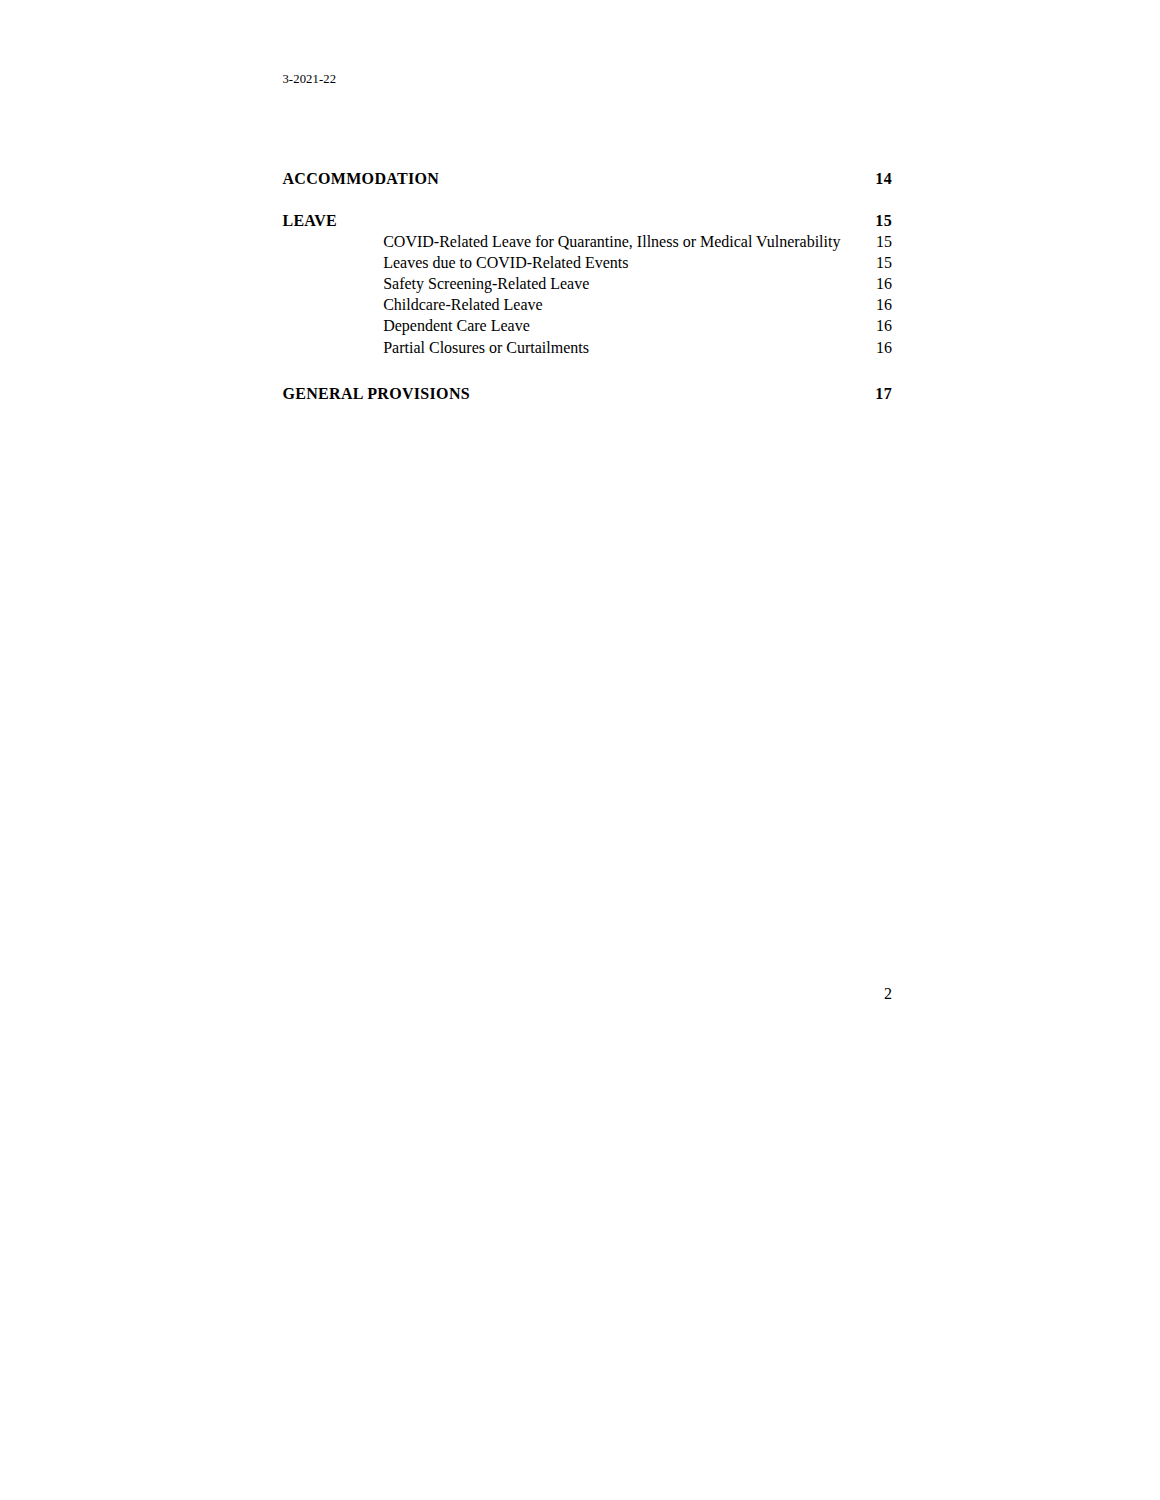3-2021-22
Accommodation 14
Leave 15
COVID-Related Leave for Quarantine, Illness or Medical Vulnerability 15
Leaves due to COVID-Related Events 15
Safety Screening-Related Leave 16
Childcare-Related Leave 16
Dependent Care Leave 16
Partial Closures or Curtailments 16
General Provisions 17
2